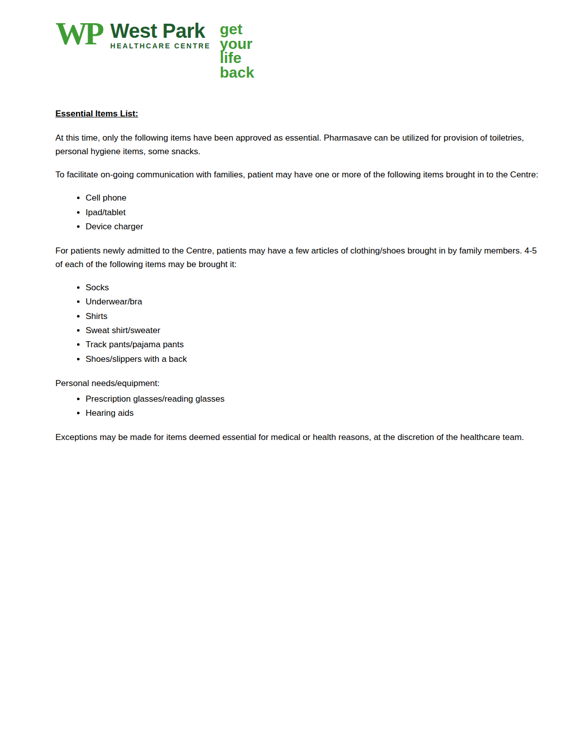WP
West Park
HEALTHCARE CENTRE
get
your
life
back
Essential Items List:
At this time, only the following items have been approved as essential. Pharmasave can be utilized for provision of toiletries, personal hygiene items, some snacks.
To facilitate on-going communication with families, patient may have one or more of the following items brought in to the Centre:
Cell phone
Ipad/tablet
Device charger
For patients newly admitted to the Centre, patients may have a few articles of clothing/shoes brought in by family members. 4-5 of each of the following items may be brought it:
Socks
Underwear/bra
Shirts
Sweat shirt/sweater
Track pants/pajama pants
Shoes/slippers with a back
Personal needs/equipment:
Prescription glasses/reading glasses
Hearing aids
Exceptions may be made for items deemed essential for medical or health reasons, at the discretion of the healthcare team.